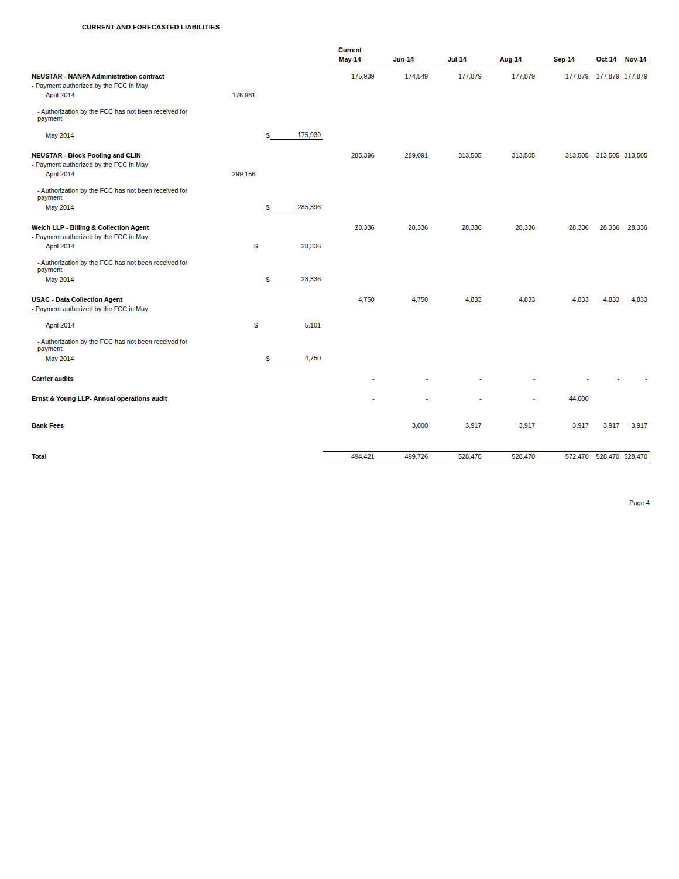CURRENT AND FORECASTED LIABILITIES
| | | | | Current | | | | | | |
| | | | | May-14 | Jun-14 | Jul-14 | Aug-14 | Sep-14 | Oct-14 | Nov-14 |
| NEUSTAR - NANPA Administration contract | | | | 175,939 | 174,549 | 177,879 | 177,879 | 177,879 | 177,879 | 177,879 |
| - Payment authorized by the FCC in May | | | | | | | | | | |
| April 2014 | 176,961 | | | | | | | | | |
| - Authorization by the FCC has not been received for payment | | | | | | | | | | |
| May 2014 | | $ | 175,939 | | | | | | | |
| NEUSTAR - Block Pooling and CLIN | | | | 285,396 | 289,091 | 313,505 | 313,505 | 313,505 | 313,505 | 313,505 |
| - Payment authorized by the FCC in May | | | | | | | | | | |
| April 2014 | 299,156 | | | | | | | | | |
| - Authorization by the FCC has not been received for payment | | | | | | | | | | |
| May 2014 | | $ | 285,396 | | | | | | | |
| Welch LLP - Billing & Collection Agent | | | | 28,336 | 28,336 | 28,336 | 28,336 | 28,336 | 28,336 | 28,336 |
| - Payment authorized by the FCC in May | | | | | | | | | | |
| April 2014 | $ | | 28,336 | | | | | | | |
| - Authorization by the FCC has not been received for payment | | | | | | | | | | |
| May 2014 | | $ | 28,336 | | | | | | | |
| USAC - Data Collection Agent | | | | 4,750 | 4,750 | 4,833 | 4,833 | 4,833 | 4,833 | 4,833 |
| - Payment authorized by the FCC in May | | | | | | | | | | |
| April 2014 | $ | | 5,101 | | | | | | | |
| - Authorization by the FCC has not been received for payment | | | | | | | | | | |
| May 2014 | | $ | 4,750 | | | | | | | |
| Carrier audits | | | | - | - | - | - | - | - | - |
| Ernst & Young LLP- Annual operations audit | | | | - | - | - | - | 44,000 | | |
| Bank Fees | | | | | 3,000 | 3,917 | 3,917 | 3,917 | 3,917 | 3,917 |
| Total | | | | 494,421 | 499,726 | 528,470 | 528,470 | 572,470 | 528,470 | 528,470 |
Page 4